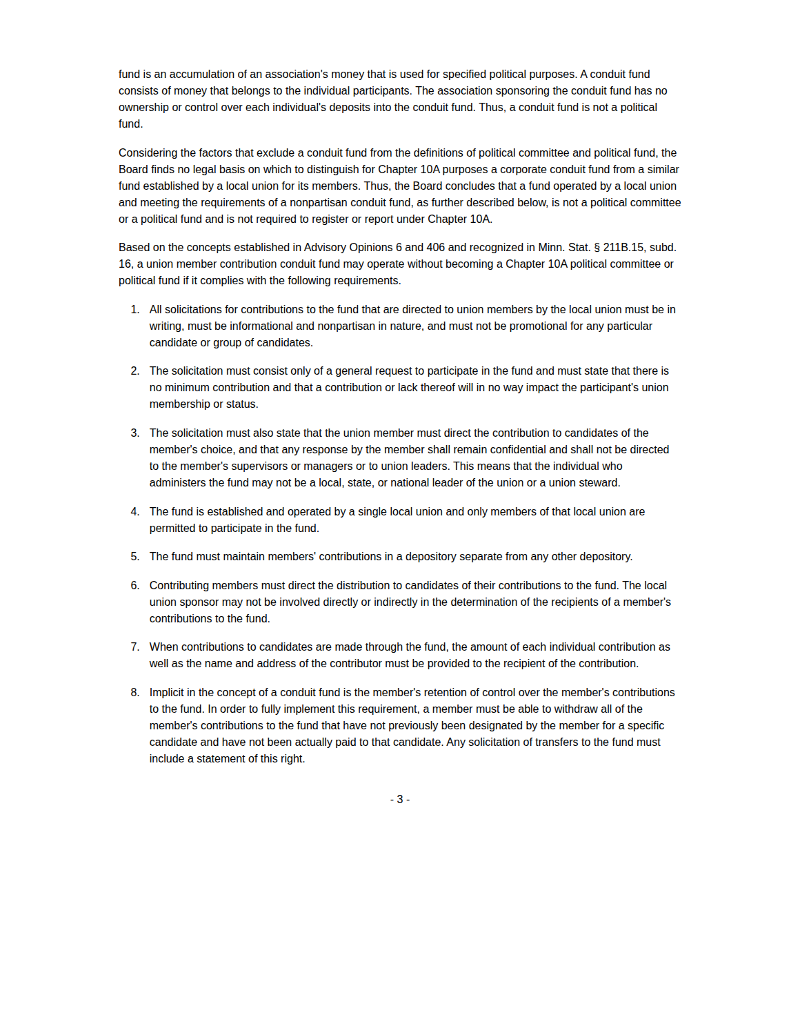fund is an accumulation of an association's money that is used for specified political purposes. A conduit fund consists of money that belongs to the individual participants. The association sponsoring the conduit fund has no ownership or control over each individual's deposits into the conduit fund. Thus, a conduit fund is not a political fund.
Considering the factors that exclude a conduit fund from the definitions of political committee and political fund, the Board finds no legal basis on which to distinguish for Chapter 10A purposes a corporate conduit fund from a similar fund established by a local union for its members. Thus, the Board concludes that a fund operated by a local union and meeting the requirements of a nonpartisan conduit fund, as further described below, is not a political committee or a political fund and is not required to register or report under Chapter 10A.
Based on the concepts established in Advisory Opinions 6 and 406 and recognized in Minn. Stat. § 211B.15, subd. 16, a union member contribution conduit fund may operate without becoming a Chapter 10A political committee or political fund if it complies with the following requirements.
All solicitations for contributions to the fund that are directed to union members by the local union must be in writing, must be informational and nonpartisan in nature, and must not be promotional for any particular candidate or group of candidates.
The solicitation must consist only of a general request to participate in the fund and must state that there is no minimum contribution and that a contribution or lack thereof will in no way impact the participant's union membership or status.
The solicitation must also state that the union member must direct the contribution to candidates of the member's choice, and that any response by the member shall remain confidential and shall not be directed to the member's supervisors or managers or to union leaders. This means that the individual who administers the fund may not be a local, state, or national leader of the union or a union steward.
The fund is established and operated by a single local union and only members of that local union are permitted to participate in the fund.
The fund must maintain members' contributions in a depository separate from any other depository.
Contributing members must direct the distribution to candidates of their contributions to the fund. The local union sponsor may not be involved directly or indirectly in the determination of the recipients of a member's contributions to the fund.
When contributions to candidates are made through the fund, the amount of each individual contribution as well as the name and address of the contributor must be provided to the recipient of the contribution.
Implicit in the concept of a conduit fund is the member's retention of control over the member's contributions to the fund. In order to fully implement this requirement, a member must be able to withdraw all of the member's contributions to the fund that have not previously been designated by the member for a specific candidate and have not been actually paid to that candidate. Any solicitation of transfers to the fund must include a statement of this right.
- 3 -